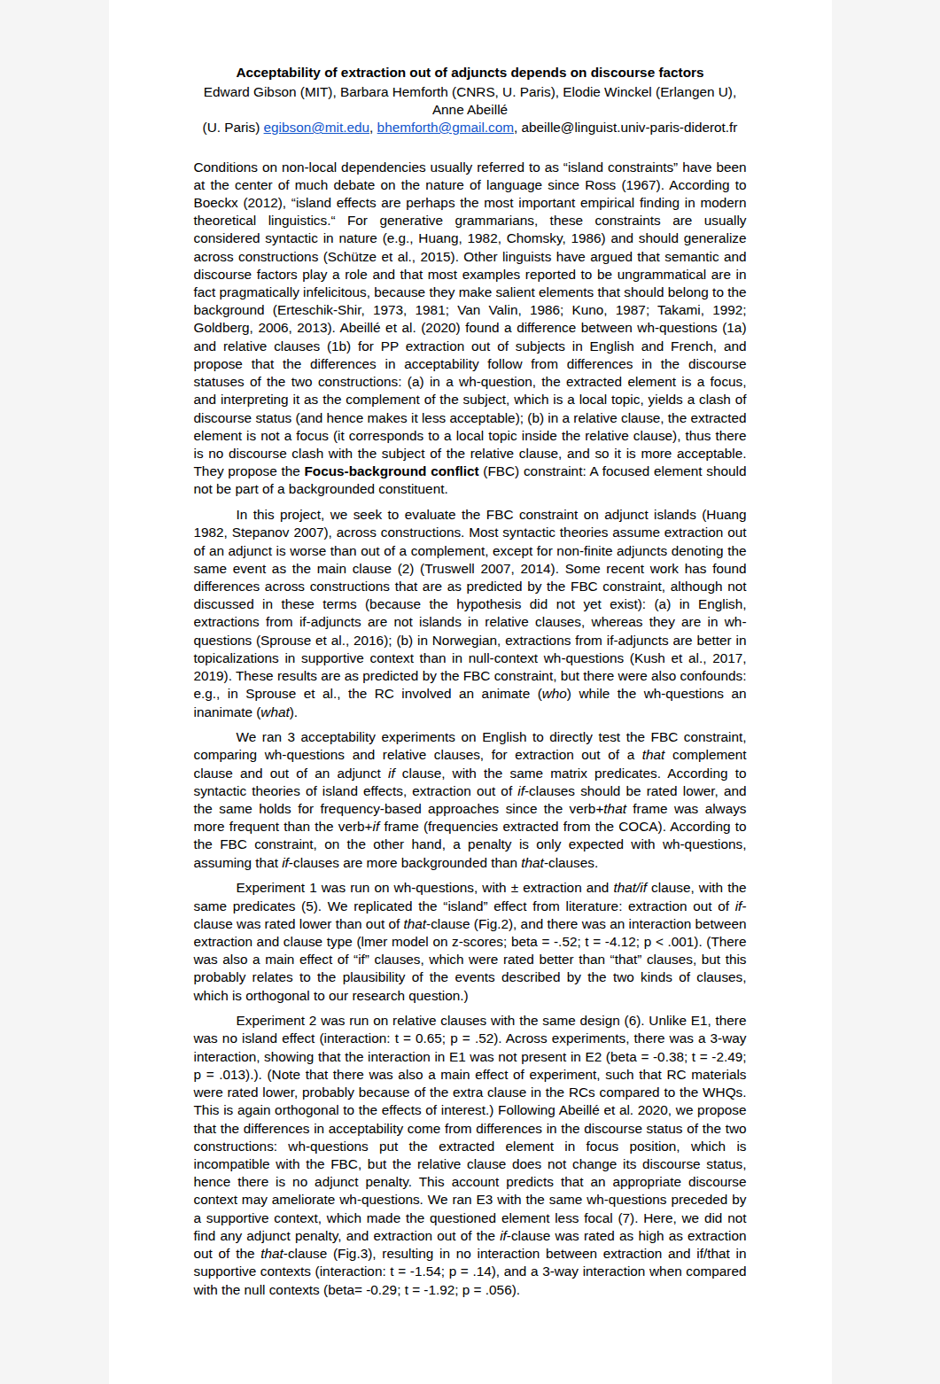Acceptability of extraction out of adjuncts depends on discourse factors
Edward Gibson (MIT), Barbara Hemforth (CNRS, U. Paris), Elodie Winckel (Erlangen U), Anne Abeillé
(U. Paris) egibson@mit.edu, bhemforth@gmail.com, abeille@linguist.univ-paris-diderot.fr
Conditions on non-local dependencies usually referred to as “island constraints” have been at the center of much debate on the nature of language since Ross (1967). According to Boeckx (2012), “island effects are perhaps the most important empirical finding in modern theoretical linguistics.“ For generative grammarians, these constraints are usually considered syntactic in nature (e.g., Huang, 1982, Chomsky, 1986) and should generalize across constructions (Schütze et al., 2015). Other linguists have argued that semantic and discourse factors play a role and that most examples reported to be ungrammatical are in fact pragmatically infelicitous, because they make salient elements that should belong to the background (Erteschik-Shir, 1973, 1981; Van Valin, 1986; Kuno, 1987; Takami, 1992; Goldberg, 2006, 2013). Abeillé et al. (2020) found a difference between wh-questions (1a) and relative clauses (1b) for PP extraction out of subjects in English and French, and propose that the differences in acceptability follow from differences in the discourse statuses of the two constructions: (a) in a wh-question, the extracted element is a focus, and interpreting it as the complement of the subject, which is a local topic, yields a clash of discourse status (and hence makes it less acceptable); (b) in a relative clause, the extracted element is not a focus (it corresponds to a local topic inside the relative clause), thus there is no discourse clash with the subject of the relative clause, and so it is more acceptable. They propose the Focus-background conflict (FBC) constraint: A focused element should not be part of a backgrounded constituent.
In this project, we seek to evaluate the FBC constraint on adjunct islands (Huang 1982, Stepanov 2007), across constructions. Most syntactic theories assume extraction out of an adjunct is worse than out of a complement, except for non-finite adjuncts denoting the same event as the main clause (2) (Truswell 2007, 2014). Some recent work has found differences across constructions that are as predicted by the FBC constraint, although not discussed in these terms (because the hypothesis did not yet exist): (a) in English, extractions from if-adjuncts are not islands in relative clauses, whereas they are in wh-questions (Sprouse et al., 2016); (b) in Norwegian, extractions from if-adjuncts are better in topicalizations in supportive context than in null-context wh-questions (Kush et al., 2017, 2019). These results are as predicted by the FBC constraint, but there were also confounds: e.g., in Sprouse et al., the RC involved an animate (who) while the wh-questions an inanimate (what).
We ran 3 acceptability experiments on English to directly test the FBC constraint, comparing wh-questions and relative clauses, for extraction out of a that complement clause and out of an adjunct if clause, with the same matrix predicates. According to syntactic theories of island effects, extraction out of if-clauses should be rated lower, and the same holds for frequency-based approaches since the verb+that frame was always more frequent than the verb+if frame (frequencies extracted from the COCA). According to the FBC constraint, on the other hand, a penalty is only expected with wh-questions, assuming that if-clauses are more backgrounded than that-clauses.
Experiment 1 was run on wh-questions, with ± extraction and that/if clause, with the same predicates (5). We replicated the “island” effect from literature: extraction out of if-clause was rated lower than out of that-clause (Fig.2), and there was an interaction between extraction and clause type (lmer model on z-scores; beta = -.52; t = -4.12; p < .001). (There was also a main effect of “if” clauses, which were rated better than “that” clauses, but this probably relates to the plausibility of the events described by the two kinds of clauses, which is orthogonal to our research question.)
Experiment 2 was run on relative clauses with the same design (6). Unlike E1, there was no island effect (interaction: t = 0.65; p = .52). Across experiments, there was a 3-way interaction, showing that the interaction in E1 was not present in E2 (beta = -0.38; t = -2.49; p = .013).). (Note that there was also a main effect of experiment, such that RC materials were rated lower, probably because of the extra clause in the RCs compared to the WHQs. This is again orthogonal to the effects of interest.) Following Abeillé et al. 2020, we propose that the differences in acceptability come from differences in the discourse status of the two constructions: wh-questions put the extracted element in focus position, which is incompatible with the FBC, but the relative clause does not change its discourse status, hence there is no adjunct penalty. This account predicts that an appropriate discourse context may ameliorate wh-questions. We ran E3 with the same wh-questions preceded by a supportive context, which made the questioned element less focal (7). Here, we did not find any adjunct penalty, and extraction out of the if-clause was rated as high as extraction out of the that-clause (Fig.3), resulting in no interaction between extraction and if/that in supportive contexts (interaction: t = -1.54; p = .14), and a 3-way interaction when compared with the null contexts (beta= -0.29; t = -1.92; p = .056).